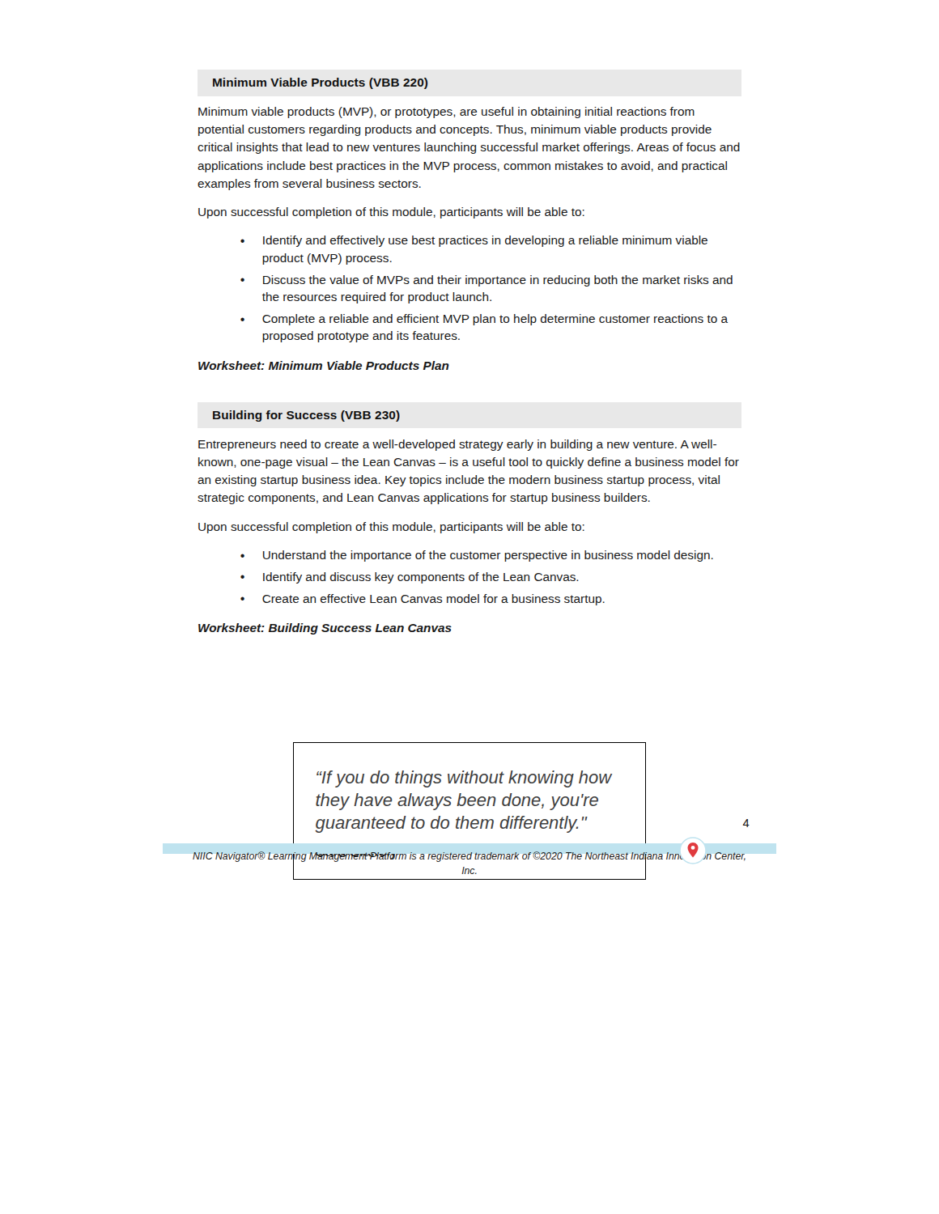Minimum Viable Products (VBB 220)
Minimum viable products (MVP), or prototypes, are useful in obtaining initial reactions from potential customers regarding products and concepts. Thus, minimum viable products provide critical insights that lead to new ventures launching successful market offerings. Areas of focus and applications include best practices in the MVP process, common mistakes to avoid, and practical examples from several business sectors.
Upon successful completion of this module, participants will be able to:
Identify and effectively use best practices in developing a reliable minimum viable product (MVP) process.
Discuss the value of MVPs and their importance in reducing both the market risks and the resources required for product launch.
Complete a reliable and efficient MVP plan to help determine customer reactions to a proposed prototype and its features.
Worksheet: Minimum Viable Products Plan
Building for Success (VBB 230)
Entrepreneurs need to create a well-developed strategy early in building a new venture. A well-known, one-page visual – the Lean Canvas – is a useful tool to quickly define a business model for an existing startup business idea. Key topics include the modern business startup process, vital strategic components, and Lean Canvas applications for startup business builders.
Upon successful completion of this module, participants will be able to:
Understand the importance of the customer perspective in business model design.
Identify and discuss key components of the Lean Canvas.
Create an effective Lean Canvas model for a business startup.
Worksheet: Building Success Lean Canvas
“If you do things without knowing how they have always been done, you're guaranteed to do them differently."
Sara Blakely
4
NIIC Navigator® Learning Management Platform is a registered trademark of ©2020 The Northeast Indiana Innovation Center, Inc.